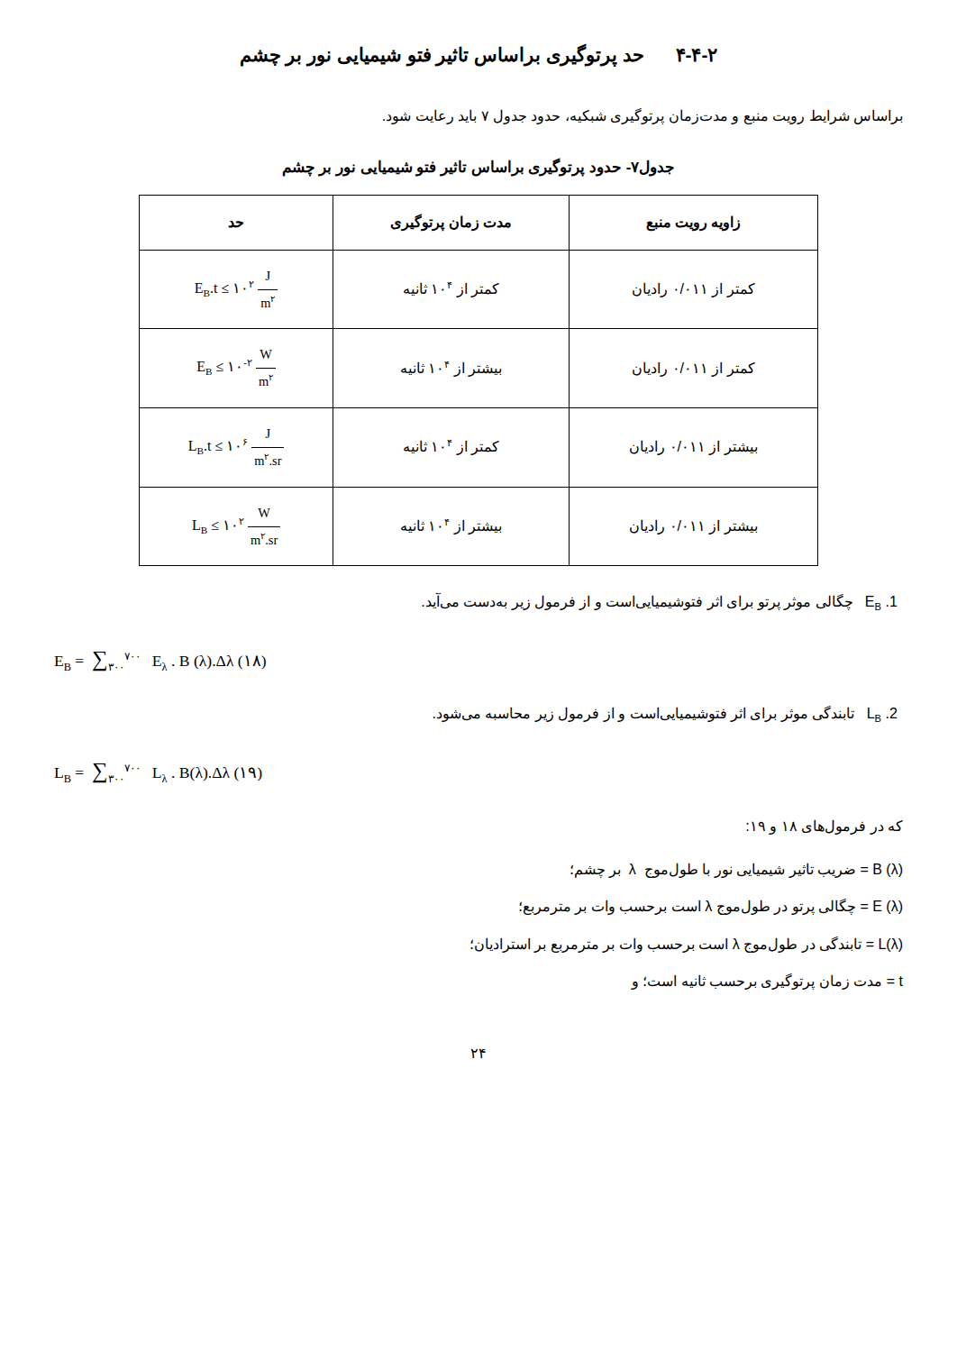۴-۴-۲ حد پرتوگیری براساس تاثیر فتو شیمیایی نور بر چشم
براساس شرایط رویت منبع و مدت‌زمان پرتوگیری شبکیه، حدود جدول ۷ باید رعایت شود.
جدول۷- حدود پرتوگیری براساس تاثیر فتو شیمیایی نور بر چشم
| زاویه رویت منبع | مدت زمان پرتوگیری | حد |
| --- | --- | --- |
| کمتر از ۰/۰۱۱ رادیان | کمتر از ۱۰ ۴ ثانیه | E B .t ≤ ۱۰ ۲ J m ۲ |
| کمتر از ۰/۰۱۱ رادیان | بیشتر از ۱۰ ۴ ثانیه | E B ≤ ۱۰ -۲ W m ۲ |
| بیشتر از ۰/۰۱۱ رادیان | کمتر از ۱۰ ۴ ثانیه | L B .t ≤ ۱۰ ۶ J m ۲ .sr |
| بیشتر از ۰/۰۱۱ رادیان | بیشتر از ۱۰ ۴ ثانیه | L B ≤ ۱۰ ۲ W m ۲ .sr |
EB چگالی موثر پرتو برای اثر فتوشیمیایی‌است و از فرمول زیر به‌دست می‌آید.
EB = ∑۳۰۰۷۰۰ Eλ . B (λ).Δλ (۱۸)
LB تابندگی موثر برای اثر فتوشیمیایی‌است و از فرمول زیر محاسبه می‌شود.
LB = ∑۳۰۰۷۰۰ Lλ . B(λ).Δλ (۱۹)
که در فرمول‌های ۱۸ و ۱۹:
B (λ) = ضریب تاثیر شیمیایی نور با طول‌موج λ بر چشم؛
E (λ) = چگالی پرتو در طول‌موج λ است برحسب وات بر مترمربع؛
L(λ) = تابندگی در طول‌موج λ است برحسب وات بر مترمربع بر استرادیان؛
t = مدت زمان پرتوگیری برحسب ثانیه است؛ و
۲۴